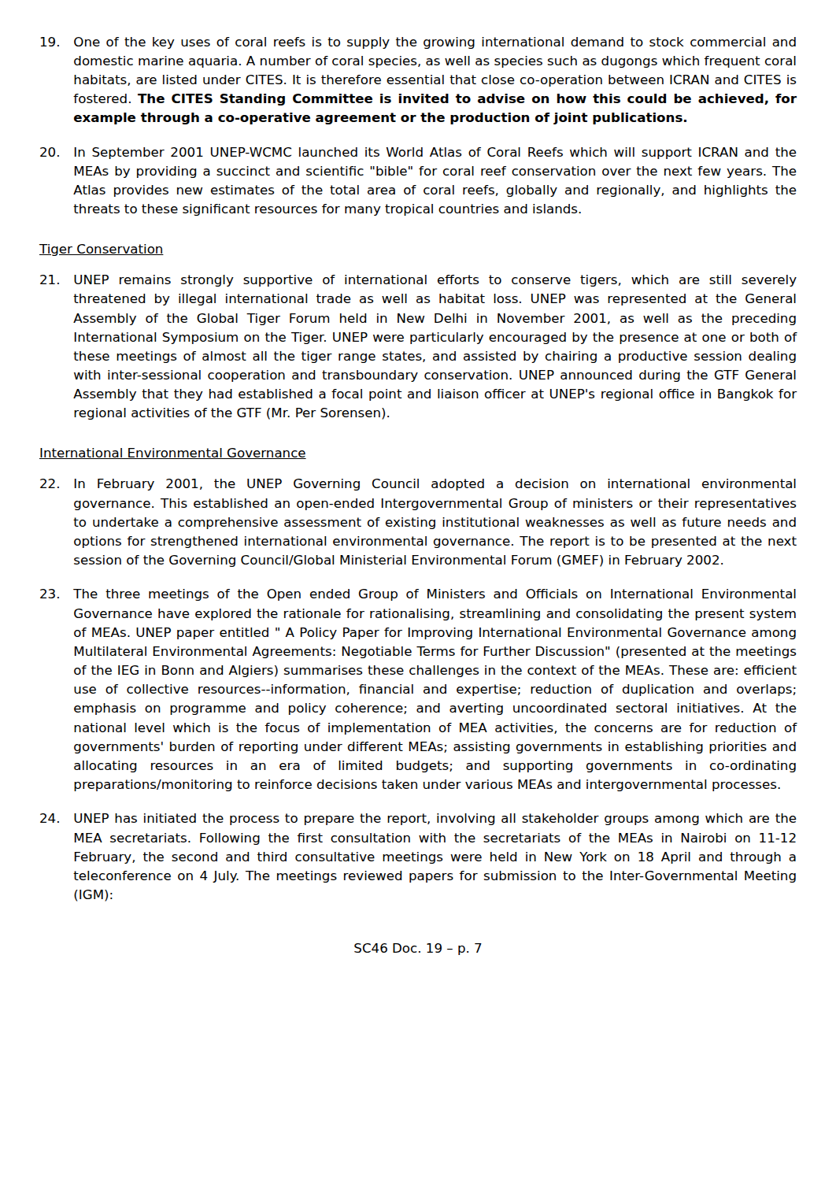19. One of the key uses of coral reefs is to supply the growing international demand to stock commercial and domestic marine aquaria. A number of coral species, as well as species such as dugongs which frequent coral habitats, are listed under CITES. It is therefore essential that close co-operation between ICRAN and CITES is fostered. The CITES Standing Committee is invited to advise on how this could be achieved, for example through a co-operative agreement or the production of joint publications.
20. In September 2001 UNEP-WCMC launched its World Atlas of Coral Reefs which will support ICRAN and the MEAs by providing a succinct and scientific "bible" for coral reef conservation over the next few years. The Atlas provides new estimates of the total area of coral reefs, globally and regionally, and highlights the threats to these significant resources for many tropical countries and islands.
Tiger Conservation
21. UNEP remains strongly supportive of international efforts to conserve tigers, which are still severely threatened by illegal international trade as well as habitat loss. UNEP was represented at the General Assembly of the Global Tiger Forum held in New Delhi in November 2001, as well as the preceding International Symposium on the Tiger. UNEP were particularly encouraged by the presence at one or both of these meetings of almost all the tiger range states, and assisted by chairing a productive session dealing with inter-sessional cooperation and transboundary conservation. UNEP announced during the GTF General Assembly that they had established a focal point and liaison officer at UNEP's regional office in Bangkok for regional activities of the GTF (Mr. Per Sorensen).
International Environmental Governance
22. In February 2001, the UNEP Governing Council adopted a decision on international environmental governance. This established an open-ended Intergovernmental Group of ministers or their representatives to undertake a comprehensive assessment of existing institutional weaknesses as well as future needs and options for strengthened international environmental governance. The report is to be presented at the next session of the Governing Council/Global Ministerial Environmental Forum (GMEF) in February 2002.
23. The three meetings of the Open ended Group of Ministers and Officials on International Environmental Governance have explored the rationale for rationalising, streamlining and consolidating the present system of MEAs. UNEP paper entitled " A Policy Paper for Improving International Environmental Governance among Multilateral Environmental Agreements: Negotiable Terms for Further Discussion" (presented at the meetings of the IEG in Bonn and Algiers) summarises these challenges in the context of the MEAs. These are: efficient use of collective resources--information, financial and expertise; reduction of duplication and overlaps; emphasis on programme and policy coherence; and averting uncoordinated sectoral initiatives. At the national level which is the focus of implementation of MEA activities, the concerns are for reduction of governments' burden of reporting under different MEAs; assisting governments in establishing priorities and allocating resources in an era of limited budgets; and supporting governments in co-ordinating preparations/monitoring to reinforce decisions taken under various MEAs and intergovernmental processes.
24. UNEP has initiated the process to prepare the report, involving all stakeholder groups among which are the MEA secretariats. Following the first consultation with the secretariats of the MEAs in Nairobi on 11-12 February, the second and third consultative meetings were held in New York on 18 April and through a teleconference on 4 July. The meetings reviewed papers for submission to the Inter-Governmental Meeting (IGM):
SC46 Doc. 19 – p. 7